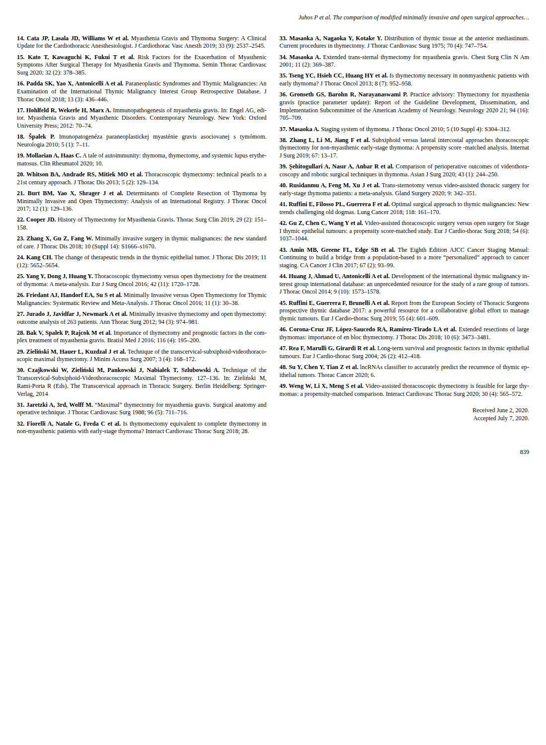Juhos P et al. The comparison of modified minimally invasive and open surgical approaches…
14. Cata JP, Lasala JD, Williams W et al. Myasthenia Gravis and Thymoma Surgery: A Clinical Update for the Cardiothoracic Anesthesiologist. J Cardiothorac Vasc Anesth 2019; 33 (9): 2537–2545.
15. Kato T, Kawaguchi K, Fukui T et al. Risk Factors for the Exacerbation of Myasthenic Symptoms After Surgical Therapy for Myasthenia Gravis and Thymoma. Semin Thorac Cardiovasc Surg 2020; 32 (2): 378–385.
16. Padda SK, Yao X, Antonicelli A et al. Paraneoplastic Syndromes and Thymic Malignancies: An Examination of the International Thymic Malignancy Interest Group Retrospective Database. J Thorac Oncol 2018; 13 (3): 436–446.
17. Hohlfeld R, Wekerle H, Marx A. Immunopathogenesis of myasthenia gravis. In: Engel AG, editor. Myasthenia Gravis and Myasthenic Disorders. Contemporary Neurology. New York: Oxford University Press; 2012: 70–74.
18. Špalek P. Imunopatogenéza paraneoplastickej myasténie gravis asociovanej s tymómom. Neurologia 2010; 5 (1): 7–11.
19. Mollaeian A, Haas C. A tale of autoimmunity: thymoma, thymectomy, and systemic lupus erythematosus. Clin Rheumatol 2020; 10.
20. Whitson BA, Andrade RS, Mitiek MO et al. Thoracoscopic thymectomy: technical pearls to a 21st century approach. J Thorac Dis 2013; 5 (2): 129–134.
21. Burt BM, Yao X, Shrager J et al. Determinants of Complete Resection of Thymoma by Minimally Invasive and Open Thymectomy: Analysis of an International Registry. J Thorac Oncol 2017; 12 (1): 129–136.
22. Cooper JD. History of Thymectomy for Myasthenia Gravis. Thorac Surg Clin 2019; 29 (2): 151–158.
23. Zhang X, Gu Z, Fang W. Minimally invasive surgery in thymic malignances: the new standard of care. J Thorac Dis 2018; 10 (Suppl 14): S1666–s1670.
24. Kang CH. The change of therapeutic trends in the thymic epithelial tumor. J Thorac Dis 2019; 11 (12): 5652–5654.
25. Yang Y, Dong J, Huang Y. Thoracoscopic thymectomy versus open thymectomy for the treatment of thymoma: A meta-analysis. Eur J Surg Oncol 2016; 42 (11): 1720–1728.
26. Friedant AJ, Handorf EA, Su S et al. Minimally Invasive versus Open Thymectomy for Thymic Malignancies: Systematic Review and Meta-Analysis. J Thorac Oncol 2016; 11 (1): 30–38.
27. Jurado J, Javidfar J, Newmark A et al. Minimally invasive thymectomy and open thymectomy: outcome analysis of 263 patients. Ann Thorac Surg 2012; 94 (3): 974–981.
28. Bak V, Spalek P, Rajcok M et al. Importance of thymectomy and prognostic factors in the complex treatment of myasthenia gravis. Bratisl Med J 2016; 116 (4): 195–200.
29. Zieliński M, Hauer L, Kuzdzał J et al. Technique of the transcervical-subxiphoid-videothoracoscopic maximal thymectomy. J Minim Access Surg 2007; 3 (4): 168–172.
30. Czajkowski W, Zieliński M, Pankowski J, Nabialek T, Szlubowski A. Technique of the Transcervical-Subxiphoid-Videothoracoscopic Maximal Thymectomy. 127–136. In: Zieliński M, Rami-Porta R (Eds). The Transcervical approach in Thoracic Surgery. Berlin Heidelberg: Springer-Verlag, 2014
31. Jaretzki A, 3rd, Wolff M. “Maximal” thymectomy for myasthenia gravis. Surgical anatomy and operative technique. J Thorac Cardiovasc Surg 1988; 96 (5): 711–716.
32. Fiorelli A, Natale G, Freda C et al. Is thymomectomy equivalent to complete thymectomy in non-myasthenic patients with early-stage thymoma? Interact Cardiovasc Thorac Surg 2018; 28.
33. Masaoka A, Nagaoka Y, Kotake Y. Distribution of thymic tissue at the anterior mediastinum. Current procedures in thymectomy. J Thorac Cardiovasc Surg 1975; 70 (4): 747–754.
34. Masaoka A. Extended trans-sternal thymectomy for myasthenia gravis. Chest Surg Clin N Am 2001; 11 (2): 369–387.
35. Tseng YC, Hsieh CC, Huang HY et al. Is thymectomy necessary in nonmyasthenic patients with early thymoma? J Thorac Oncol 2013; 8 (7): 952–958.
36. Gronseth GS, Barohn R, Narayanaswami P. Practice advisory: Thymectomy for myasthenia gravis (practice parameter update): Report of the Guideline Development, Dissemination, and Implementation Subcommittee of the American Academy of Neurology. Neurology 2020 21; 94 (16): 705–709.
37. Masaoka A. Staging system of thymoma. J Thorac Oncol 2010; 5 (10 Suppl 4): S304–312.
38. Zhang L, Li M, Jiang F et al. Subxiphoid versus lateral intercostal approaches thoracoscopic thymectomy for non-myasthenic early-stage thymoma: A propensity score -matched analysis. Internat J Surg 2019; 67: 13–17.
39. Şehitogullari A, Nasır A, Anbar R et al. Comparison of perioperative outcomes of videothoracoscopy and robotic surgical techniques in thymoma. Asian J Surg 2020; 43 (1): 244–250.
40. Rusidanmu A, Feng M, Xu J et al. Trans-sternotomy versus video-assisted thoracic surgery for early-stage thymoma patients: a meta-analysis. Gland Surgery 2020; 9: 342–351.
41. Ruffini E, Filosso PL, Guerrera F et al. Optimal surgical approach to thymic malignancies: New trends challenging old dogmas. Lung Cancer 2018; 118: 161–170.
42. Gu Z, Chen C, Wang Y et al. Video-assisted thoracoscopic surgery versus open surgery for Stage I thymic epithelial tumours: a propensity score-matched study. Eur J Cardio-thorac Surg 2018; 54 (6): 1037–1044.
43. Amin MB, Greene FL, Edge SB et al. The Eighth Edition AJCC Cancer Staging Manual: Continuing to build a bridge from a population-based to a more “personalized” approach to cancer staging. CA Cancer J Clin 2017; 67 (2): 93–99.
44. Huang J, Ahmad U, Antonicelli A et al. Development of the international thymic malignancy interest group international database: an unprecedented resource for the study of a rare group of tumors. J Thorac Oncol 2014; 9 (10): 1573–1578.
45. Ruffini E, Guerrera F, Brunelli A et al. Report from the European Society of Thoracic Surgeons prospective thymic database 2017: a powerful resource for a collaborative global effort to manage thymic tumours. Eur J Cardio-thorac Surg 2019; 55 (4): 601–609.
46. Corona-Cruz JF, López-Saucedo RA, Ramírez-Tirado LA et al. Extended resections of large thymomas: importance of en bloc thymectomy. J Thorac Dis 2018; 10 (6): 3473–3481.
47. Rea F, Marulli G, Girardi R et al. Long-term survival and prognostic factors in thymic epithelial tumours. Eur J Cardio-thorac Surg 2004; 26 (2): 412–418.
48. Su Y, Chen Y, Tian Z et al. lncRNAs classifier to accurately predict the recurrence of thymic epithelial tumors. Thorac Cancer 2020; 6.
49. Weng W, Li X, Meng S et al. Video-assisted thoracoscopic thymectomy is feasible for large thymomas: a propensity-matched comparison. Interact Cardiovasc Thorac Surg 2020; 30 (4): 565–572.
Received June 2, 2020.
Accepted July 7, 2020.
839